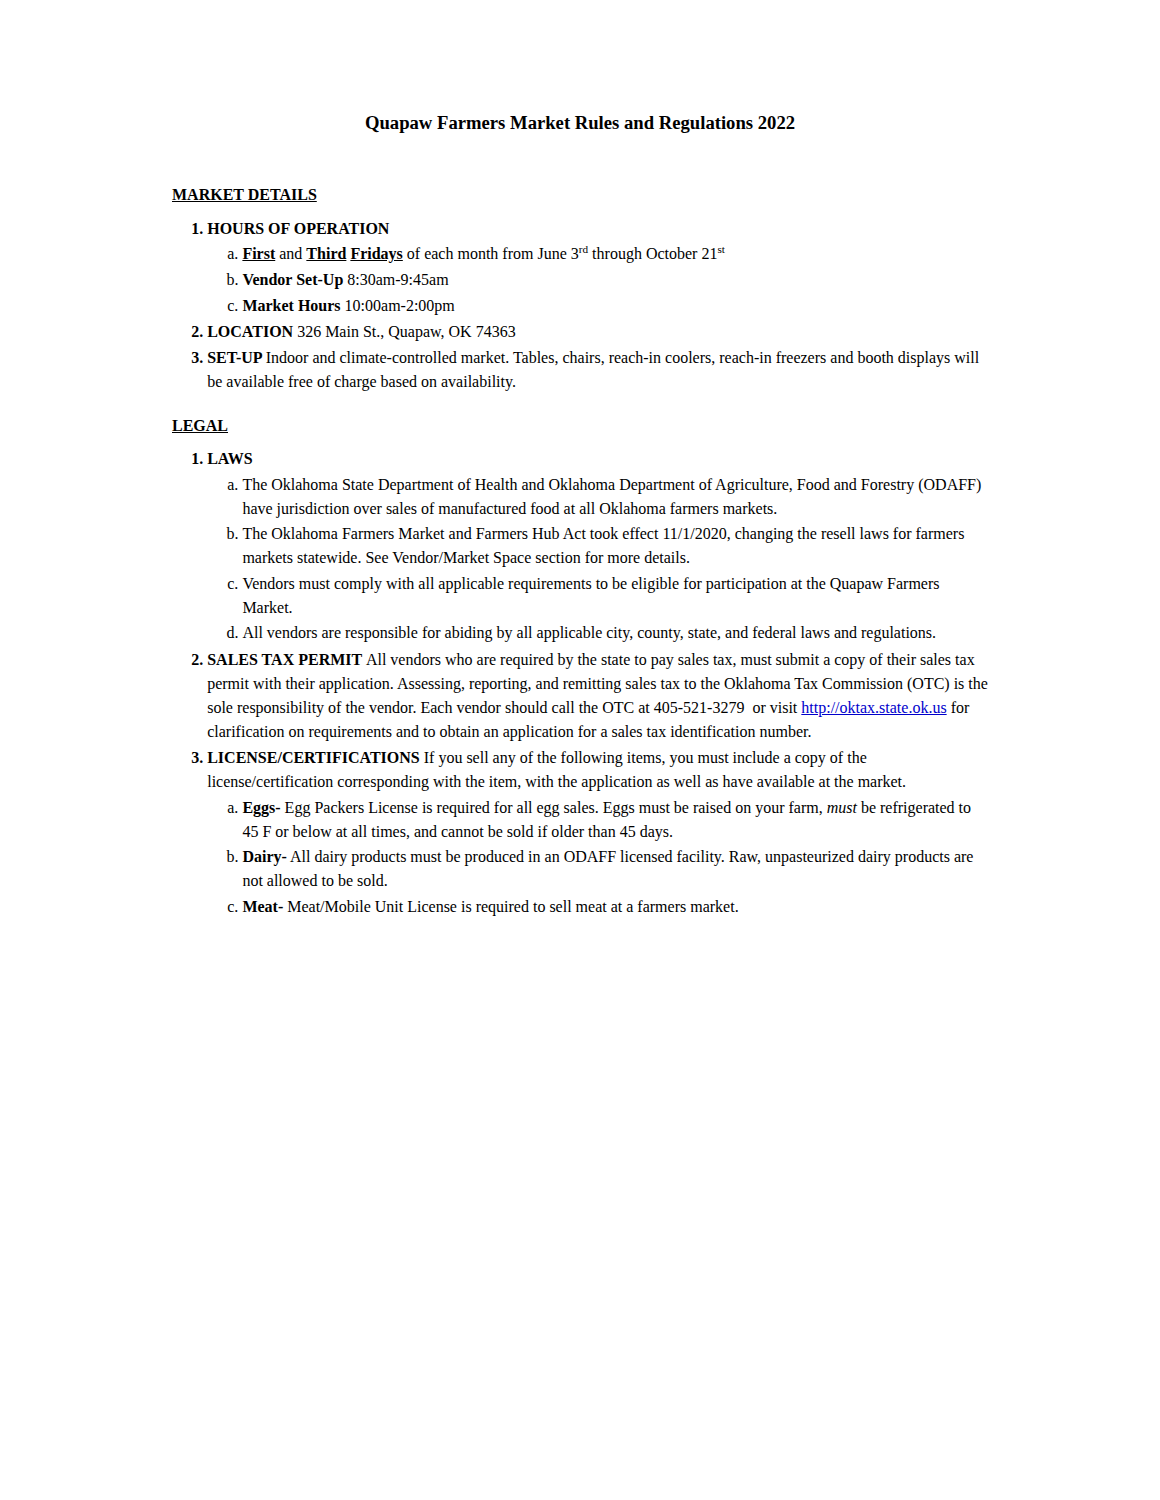Quapaw Farmers Market Rules and Regulations 2022
MARKET DETAILS
HOURS OF OPERATION
First and Third Fridays of each month from June 3rd through October 21st
Vendor Set-Up 8:30am-9:45am
Market Hours 10:00am-2:00pm
LOCATION 326 Main St., Quapaw, OK 74363
SET-UP Indoor and climate-controlled market. Tables, chairs, reach-in coolers, reach-in freezers and booth displays will be available free of charge based on availability.
LEGAL
LAWS
The Oklahoma State Department of Health and Oklahoma Department of Agriculture, Food and Forestry (ODAFF) have jurisdiction over sales of manufactured food at all Oklahoma farmers markets.
The Oklahoma Farmers Market and Farmers Hub Act took effect 11/1/2020, changing the resell laws for farmers markets statewide. See Vendor/Market Space section for more details.
Vendors must comply with all applicable requirements to be eligible for participation at the Quapaw Farmers Market.
All vendors are responsible for abiding by all applicable city, county, state, and federal laws and regulations.
SALES TAX PERMIT All vendors who are required by the state to pay sales tax, must submit a copy of their sales tax permit with their application. Assessing, reporting, and remitting sales tax to the Oklahoma Tax Commission (OTC) is the sole responsibility of the vendor. Each vendor should call the OTC at 405-521-3279 or visit http://oktax.state.ok.us for clarification on requirements and to obtain an application for a sales tax identification number.
LICENSE/CERTIFICATIONS If you sell any of the following items, you must include a copy of the license/certification corresponding with the item, with the application as well as have available at the market.
Eggs- Egg Packers License is required for all egg sales. Eggs must be raised on your farm, must be refrigerated to 45 F or below at all times, and cannot be sold if older than 45 days.
Dairy- All dairy products must be produced in an ODAFF licensed facility. Raw, unpasteurized dairy products are not allowed to be sold.
Meat- Meat/Mobile Unit License is required to sell meat at a farmers market.